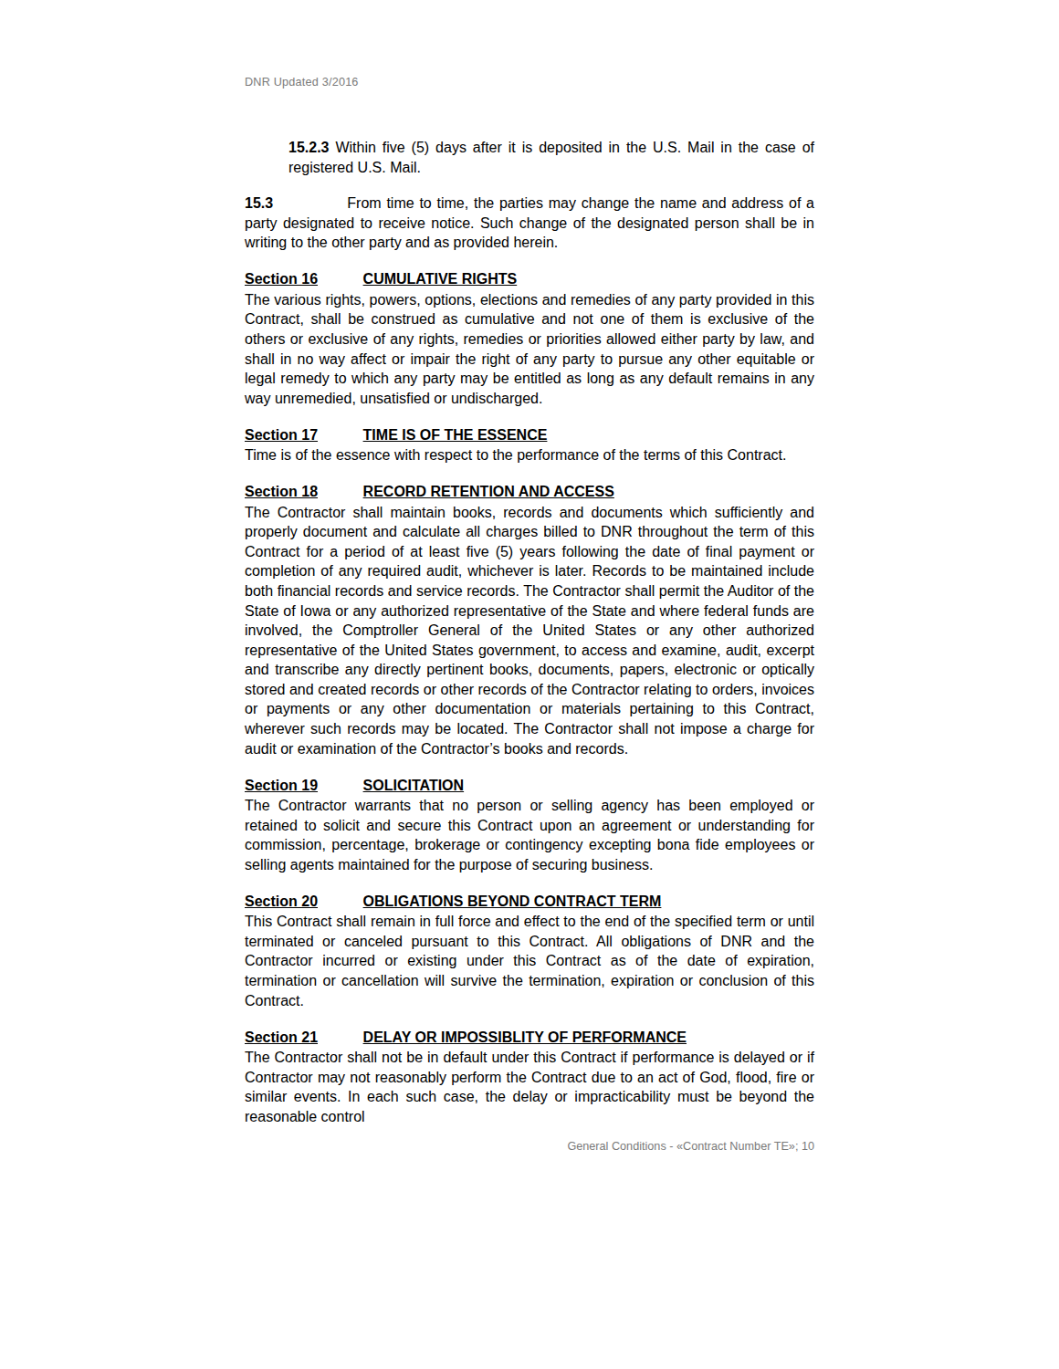DNR Updated 3/2016
15.2.3 Within five (5) days after it is deposited in the U.S. Mail in the case of registered U.S. Mail.
15.3 From time to time, the parties may change the name and address of a party designated to receive notice. Such change of the designated person shall be in writing to the other party and as provided herein.
Section 16 CUMULATIVE RIGHTS
The various rights, powers, options, elections and remedies of any party provided in this Contract, shall be construed as cumulative and not one of them is exclusive of the others or exclusive of any rights, remedies or priorities allowed either party by law, and shall in no way affect or impair the right of any party to pursue any other equitable or legal remedy to which any party may be entitled as long as any default remains in any way unremedied, unsatisfied or undischarged.
Section 17 TIME IS OF THE ESSENCE
Time is of the essence with respect to the performance of the terms of this Contract.
Section 18 RECORD RETENTION AND ACCESS
The Contractor shall maintain books, records and documents which sufficiently and properly document and calculate all charges billed to DNR throughout the term of this Contract for a period of at least five (5) years following the date of final payment or completion of any required audit, whichever is later. Records to be maintained include both financial records and service records. The Contractor shall permit the Auditor of the State of Iowa or any authorized representative of the State and where federal funds are involved, the Comptroller General of the United States or any other authorized representative of the United States government, to access and examine, audit, excerpt and transcribe any directly pertinent books, documents, papers, electronic or optically stored and created records or other records of the Contractor relating to orders, invoices or payments or any other documentation or materials pertaining to this Contract, wherever such records may be located. The Contractor shall not impose a charge for audit or examination of the Contractor’s books and records.
Section 19 SOLICITATION
The Contractor warrants that no person or selling agency has been employed or retained to solicit and secure this Contract upon an agreement or understanding for commission, percentage, brokerage or contingency excepting bona fide employees or selling agents maintained for the purpose of securing business.
Section 20 OBLIGATIONS BEYOND CONTRACT TERM
This Contract shall remain in full force and effect to the end of the specified term or until terminated or canceled pursuant to this Contract. All obligations of DNR and the Contractor incurred or existing under this Contract as of the date of expiration, termination or cancellation will survive the termination, expiration or conclusion of this Contract.
Section 21 DELAY OR IMPOSSIBLITY OF PERFORMANCE
The Contractor shall not be in default under this Contract if performance is delayed or if Contractor may not reasonably perform the Contract due to an act of God, flood, fire or similar events. In each such case, the delay or impracticability must be beyond the reasonable control
General Conditions - «Contract Number TE»; 10